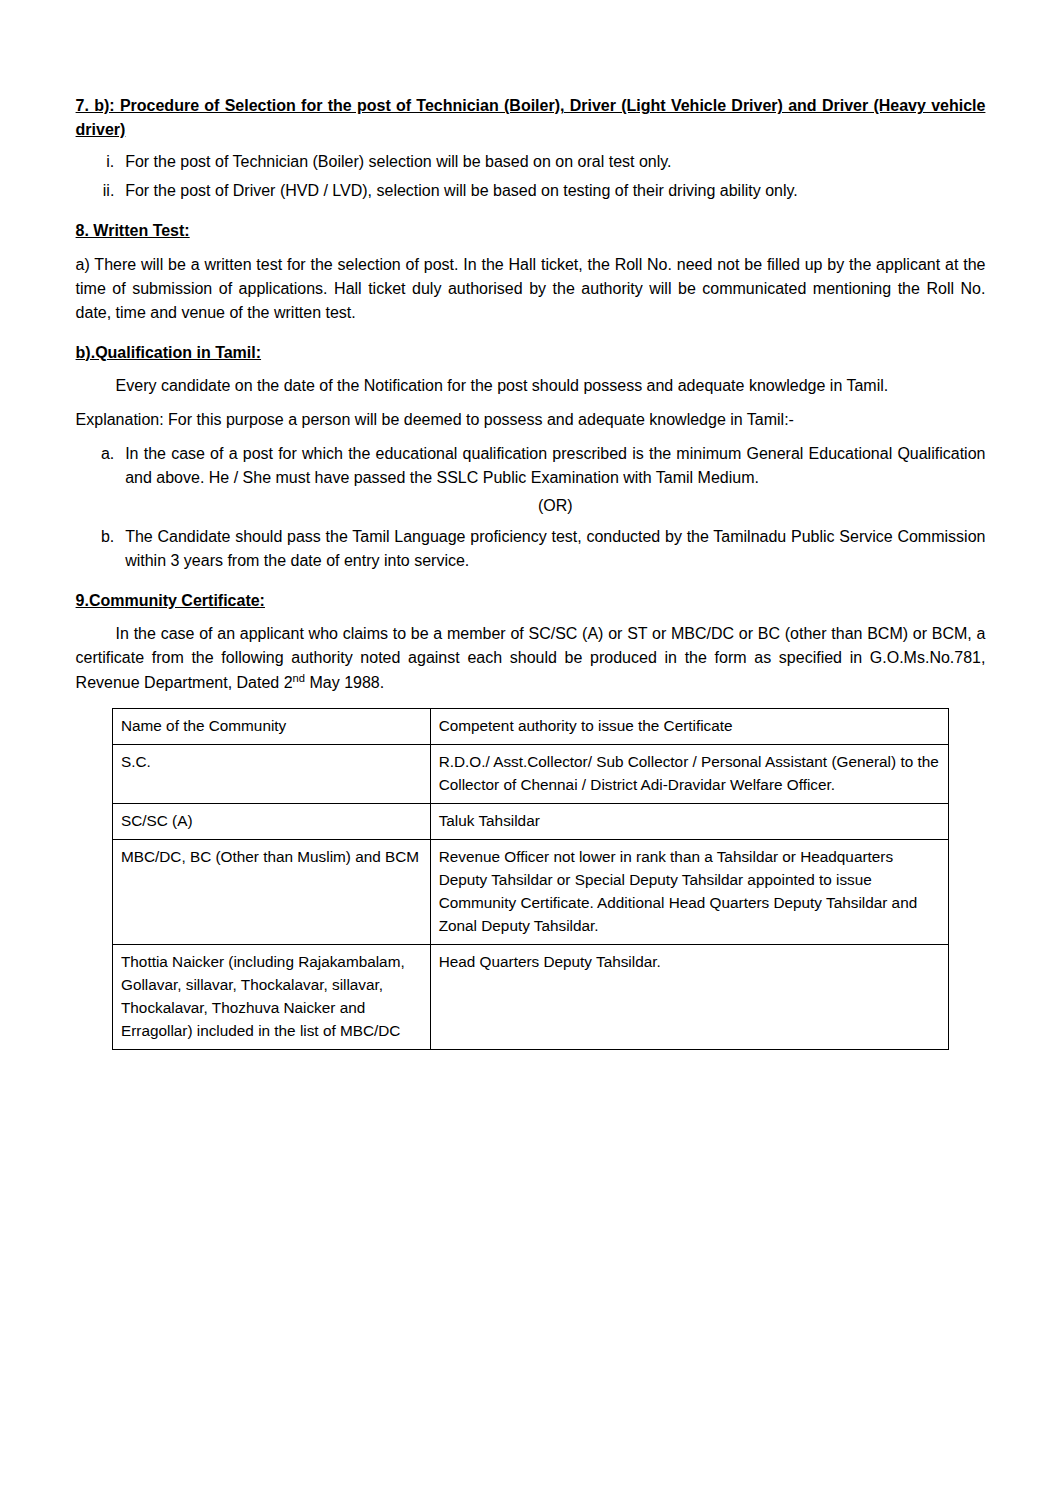7. b): Procedure of Selection for the post of Technician (Boiler), Driver (Light Vehicle Driver) and Driver (Heavy vehicle driver)
For the post of Technician (Boiler) selection will be based on on oral test only.
For the post of Driver (HVD / LVD), selection will be based on testing of their driving ability only.
8. Written Test:
a) There will be a written test for the selection of post. In the Hall ticket, the Roll No. need not be filled up by the applicant at the time of submission of applications. Hall ticket duly authorised by the authority will be communicated mentioning the Roll No. date, time and venue of the written test.
b).Qualification in Tamil:
Every candidate on the date of the Notification for the post should possess and adequate knowledge in Tamil.
Explanation: For this purpose a person will be deemed to possess and adequate knowledge in Tamil:-
In the case of a post for which the educational qualification prescribed is the minimum General Educational Qualification and above. He / She must have passed the SSLC Public Examination with Tamil Medium.
(OR)
The Candidate should pass the Tamil Language proficiency test, conducted by the Tamilnadu Public Service Commission within 3 years from the date of entry into service.
9.Community Certificate:
In the case of an applicant who claims to be a member of SC/SC (A) or ST or MBC/DC or BC (other than BCM) or BCM, a certificate from the following authority noted against each should be produced in the form as specified in G.O.Ms.No.781, Revenue Department, Dated 2nd May 1988.
| Name of the Community | Competent authority to issue the Certificate |
| S.C. | R.D.O./ Asst.Collector/ Sub Collector / Personal Assistant (General) to the Collector of Chennai / District Adi-Dravidar Welfare Officer. |
| SC/SC (A) | Taluk Tahsildar |
| MBC/DC, BC (Other than Muslim) and BCM | Revenue Officer not lower in rank than a Tahsildar or Headquarters Deputy Tahsildar or Special Deputy Tahsildar appointed to issue Community Certificate. Additional Head Quarters Deputy Tahsildar and Zonal Deputy Tahsildar. |
| Thottia Naicker (including Rajakambalam, Gollavar, sillavar, Thockalavar, sillavar, Thockalavar, Thozhuva Naicker and Erragollar) included in the list of MBC/DC | Head Quarters Deputy Tahsildar. |